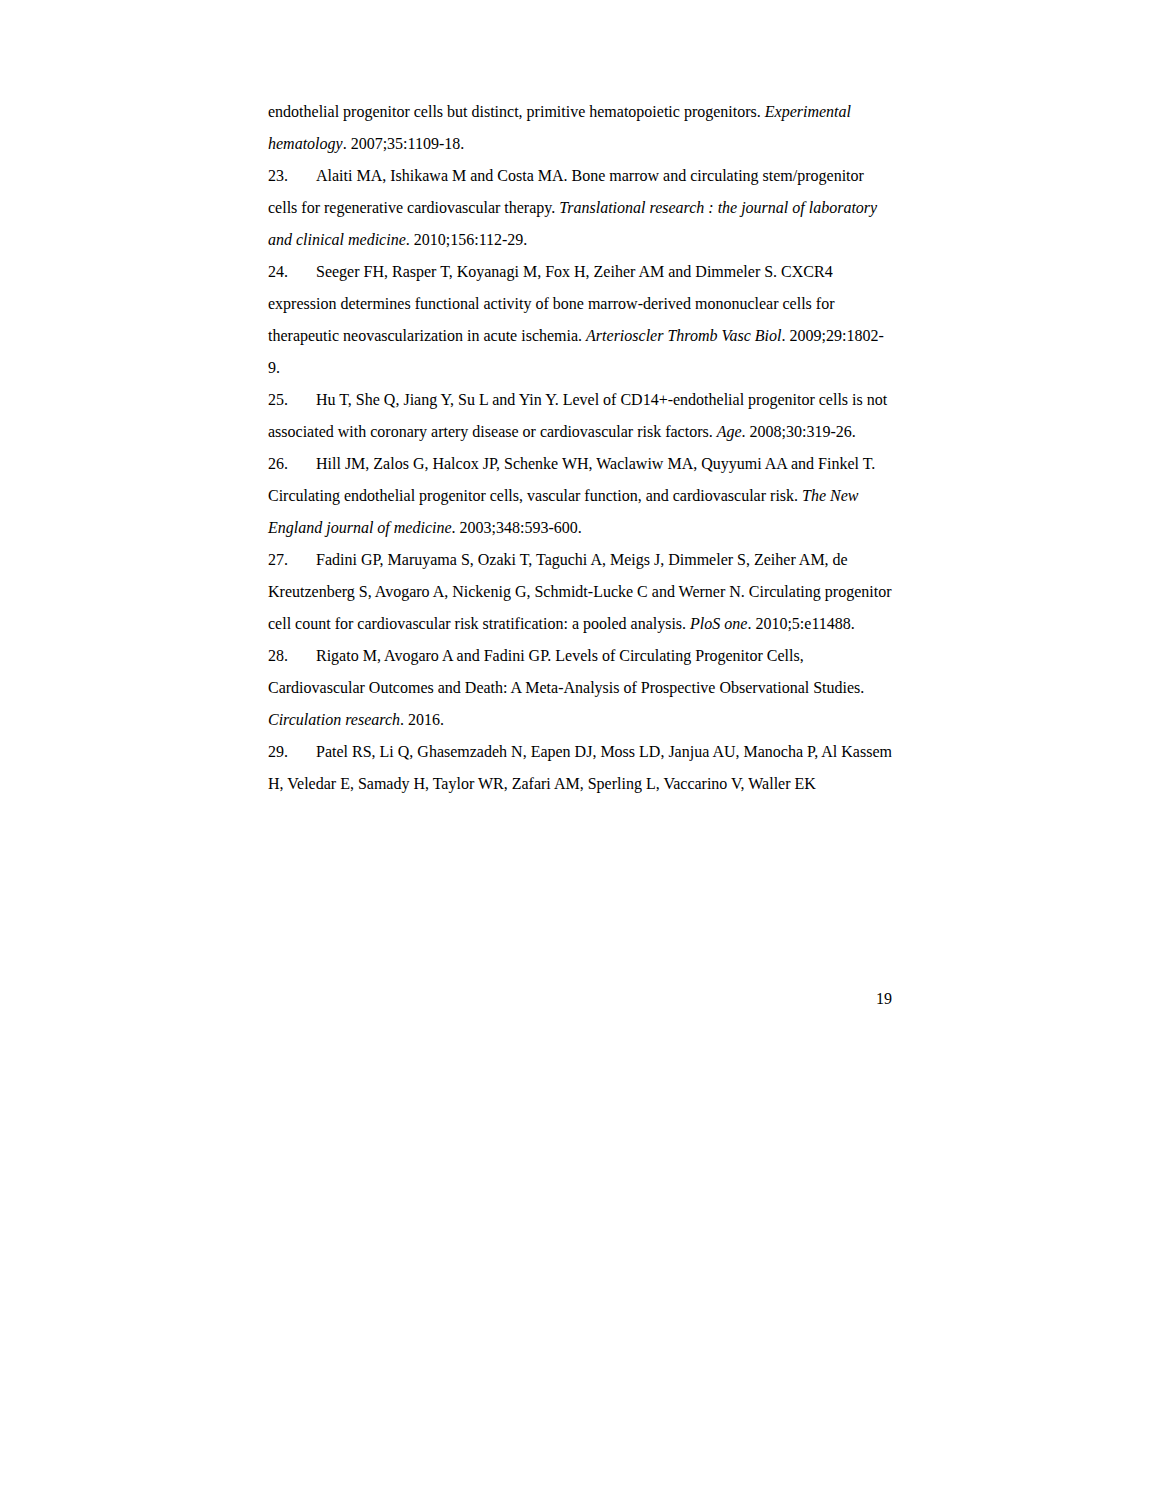endothelial progenitor cells but distinct, primitive hematopoietic progenitors. Experimental hematology. 2007;35:1109-18.
23. Alaiti MA, Ishikawa M and Costa MA. Bone marrow and circulating stem/progenitor cells for regenerative cardiovascular therapy. Translational research : the journal of laboratory and clinical medicine. 2010;156:112-29.
24. Seeger FH, Rasper T, Koyanagi M, Fox H, Zeiher AM and Dimmeler S. CXCR4 expression determines functional activity of bone marrow-derived mononuclear cells for therapeutic neovascularization in acute ischemia. Arterioscler Thromb Vasc Biol. 2009;29:1802-9.
25. Hu T, She Q, Jiang Y, Su L and Yin Y. Level of CD14+-endothelial progenitor cells is not associated with coronary artery disease or cardiovascular risk factors. Age. 2008;30:319-26.
26. Hill JM, Zalos G, Halcox JP, Schenke WH, Waclawiw MA, Quyyumi AA and Finkel T. Circulating endothelial progenitor cells, vascular function, and cardiovascular risk. The New England journal of medicine. 2003;348:593-600.
27. Fadini GP, Maruyama S, Ozaki T, Taguchi A, Meigs J, Dimmeler S, Zeiher AM, de Kreutzenberg S, Avogaro A, Nickenig G, Schmidt-Lucke C and Werner N. Circulating progenitor cell count for cardiovascular risk stratification: a pooled analysis. PloS one. 2010;5:e11488.
28. Rigato M, Avogaro A and Fadini GP. Levels of Circulating Progenitor Cells, Cardiovascular Outcomes and Death: A Meta-Analysis of Prospective Observational Studies. Circulation research. 2016.
29. Patel RS, Li Q, Ghasemzadeh N, Eapen DJ, Moss LD, Janjua AU, Manocha P, Al Kassem H, Veledar E, Samady H, Taylor WR, Zafari AM, Sperling L, Vaccarino V, Waller EK
19